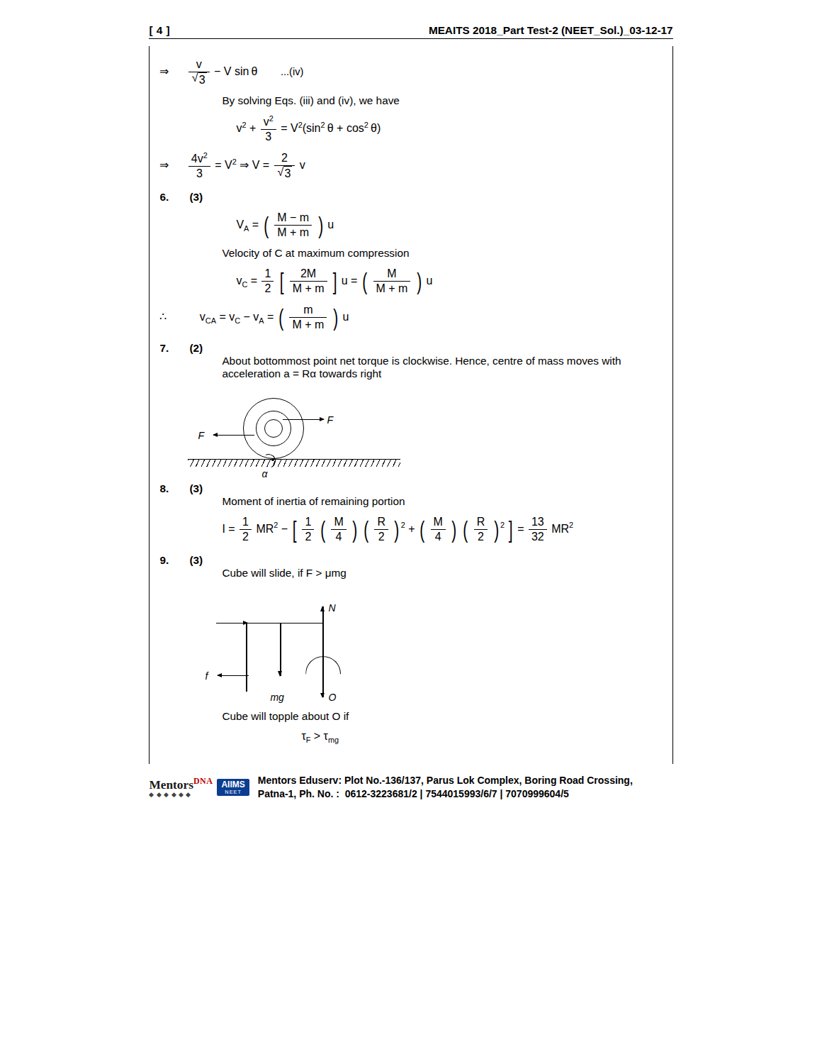[ 4 ]
MEAITS 2018_Part Test-2 (NEET_Sol.)_03-12-17
⇒ v 3 − V sin θ ...(iv)
By solving Eqs. (iii) and (iv), we have
v2 + v23 = V2(sin2 θ + cos2 θ)
⇒ 4v23 = V2 ⇒ V = 23 v
6.
(3)
VA = ( M − m M + m ) u
Velocity of C at maximum compression
vC = 12 [ 2M M + m ] u = ( MM + m ) u
∴ vCA = vC − vA = ( mM + m ) u
7.
(2)
About bottommost point net torque is clockwise. Hence, centre of mass moves with acceleration a = Rα towards right
F
F
α
8.
(3)
Moment of inertia of remaining portion
I = 12 MR2 − [ 12 ( M 4 ) ( R 2 )2 + ( M 4 ) ( R 2 )2 ] = 1332 MR2
9.
(3)
Cube will slide, if F > μmg
N
mg
f
O
Cube will topple about O if
τF > τmg
MentorsDNA
◆ ◆ ◆ ◆ ◆ ◆
AIIMSNEET
Mentors Eduserv: Plot No.-136/137, Parus Lok Complex, Boring Road Crossing,
Patna-1, Ph. No. : 0612-3223681/2 | 7544015993/6/7 | 7070999604/5